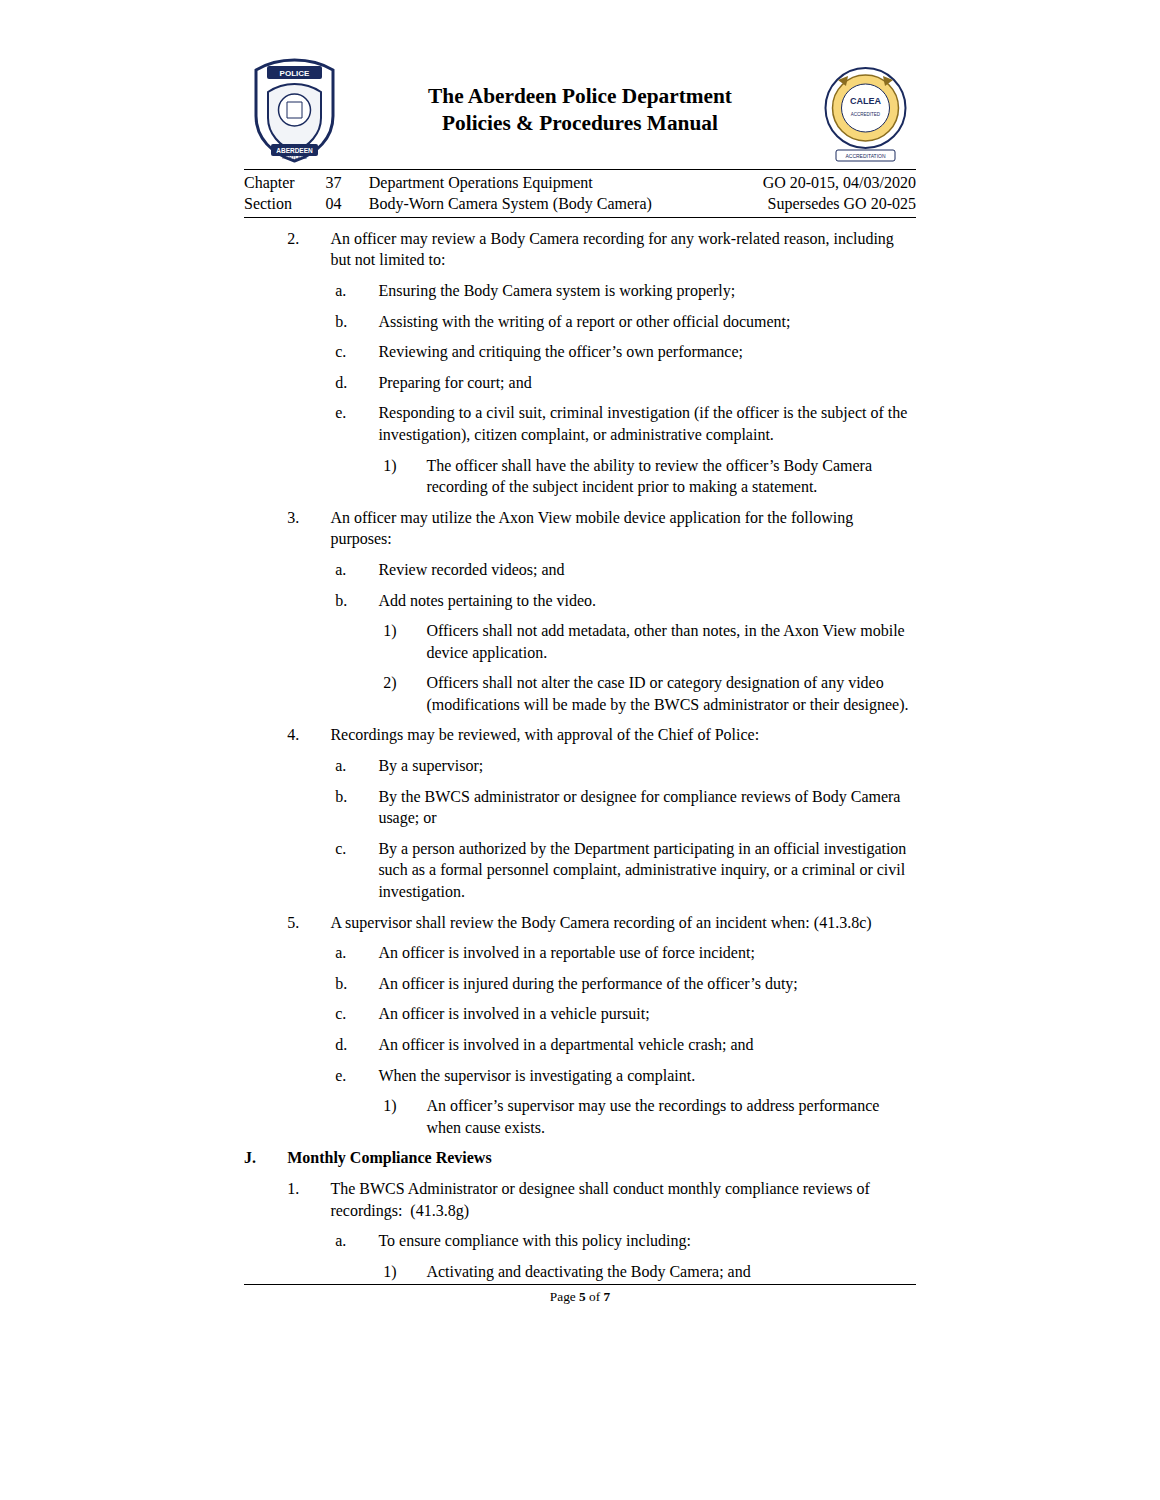POLICE ABERDEEN MARYLAND
The Aberdeen Police Department
Policies & Procedures Manual
CALEA ACCREDITED ACCREDITATION
| Chapter | 37 | Department Operations Equipment | GO 20-015, 04/03/2020 |
| Section | 04 | Body-Worn Camera System (Body Camera) | Supersedes GO 20-025 |
2.
An officer may review a Body Camera recording for any work-related reason, including but not limited to:
a.
Ensuring the Body Camera system is working properly;
b.
Assisting with the writing of a report or other official document;
c.
Reviewing and critiquing the officer’s own performance;
d.
Preparing for court; and
e.
Responding to a civil suit, criminal investigation (if the officer is the subject of the investigation), citizen complaint, or administrative complaint.
1)
The officer shall have the ability to review the officer’s Body Camera recording of the subject incident prior to making a statement.
3.
An officer may utilize the Axon View mobile device application for the following purposes:
a.
Review recorded videos; and
b.
Add notes pertaining to the video.
1)
Officers shall not add metadata, other than notes, in the Axon View mobile device application.
2)
Officers shall not alter the case ID or category designation of any video (modifications will be made by the BWCS administrator or their designee).
4.
Recordings may be reviewed, with approval of the Chief of Police:
a.
By a supervisor;
b.
By the BWCS administrator or designee for compliance reviews of Body Camera usage; or
c.
By a person authorized by the Department participating in an official investigation such as a formal personnel complaint, administrative inquiry, or a criminal or civil investigation.
5.
A supervisor shall review the Body Camera recording of an incident when: (41.3.8c)
a.
An officer is involved in a reportable use of force incident;
b.
An officer is injured during the performance of the officer’s duty;
c.
An officer is involved in a vehicle pursuit;
d.
An officer is involved in a departmental vehicle crash; and
e.
When the supervisor is investigating a complaint.
1)
An officer’s supervisor may use the recordings to address performance when cause exists.
J.
Monthly Compliance Reviews
1.
The BWCS Administrator or designee shall conduct monthly compliance reviews of recordings: (41.3.8g)
a.
To ensure compliance with this policy including:
1)
Activating and deactivating the Body Camera; and
Page 5 of 7